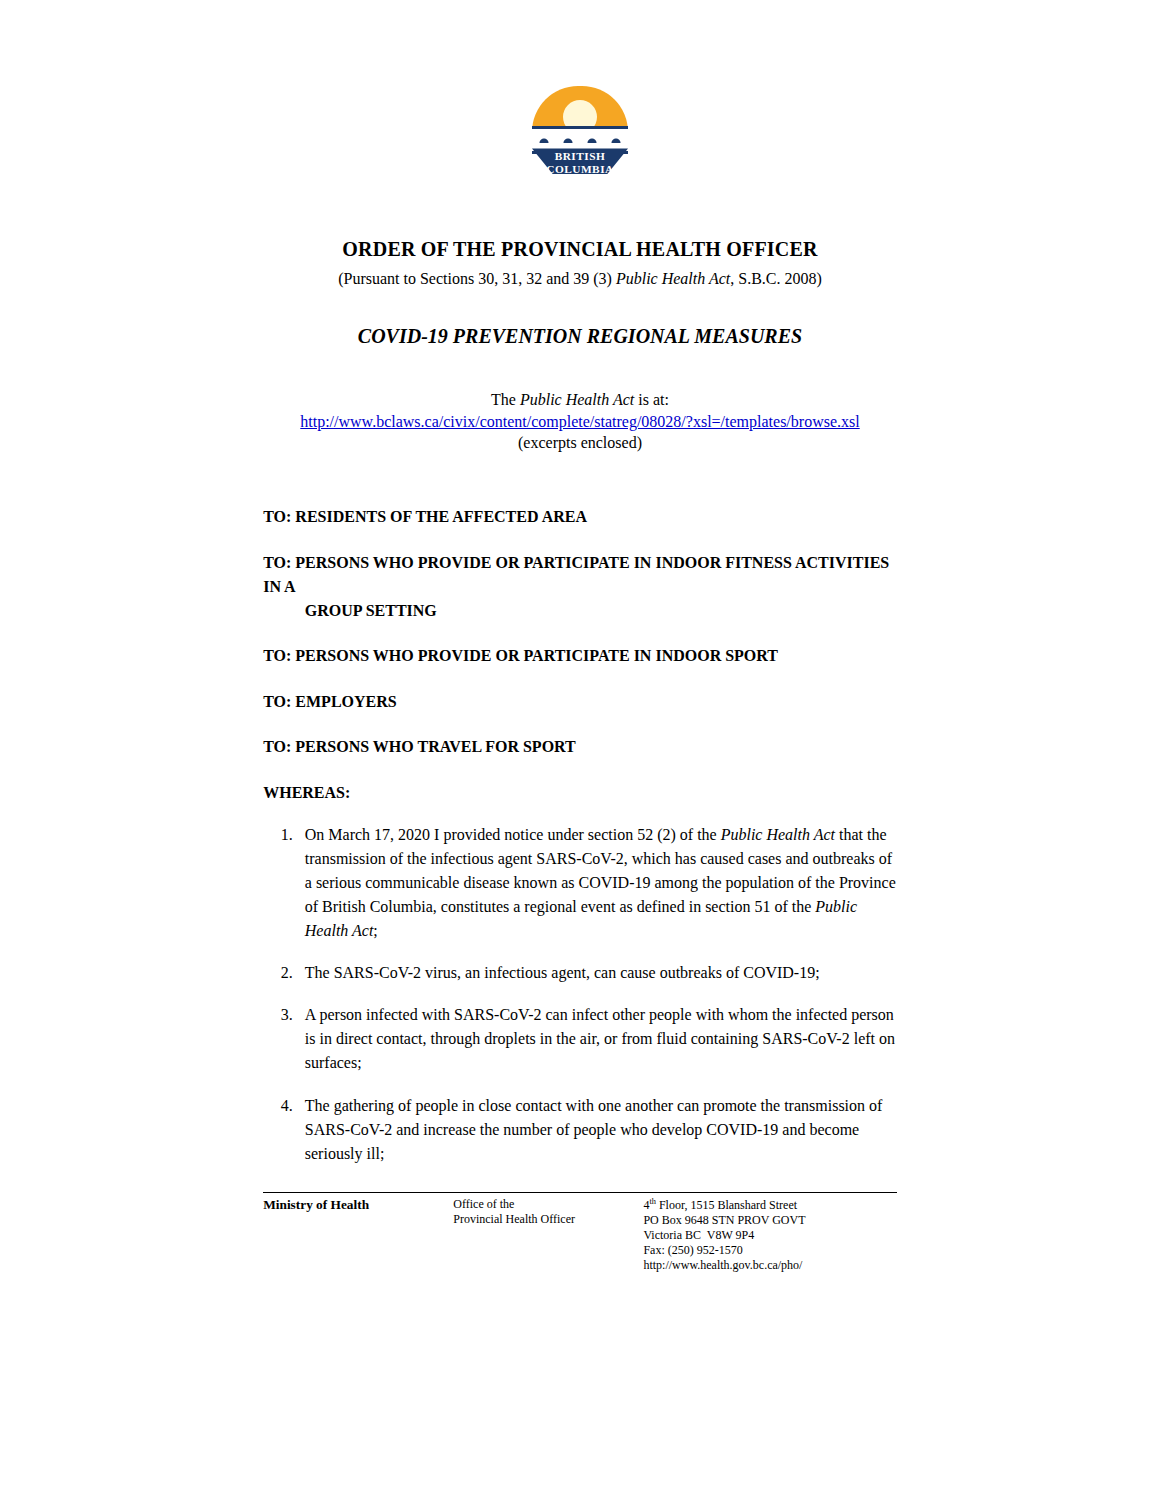BRITISH
COLUMBIA
ORDER OF THE PROVINCIAL HEALTH OFFICER
(Pursuant to Sections 30, 31, 32 and 39 (3) Public Health Act, S.B.C. 2008)
COVID-19 PREVENTION REGIONAL MEASURES
The Public Health Act is at:
http://www.bclaws.ca/civix/content/complete/statreg/08028/?xsl=/templates/browse.xsl
(excerpts enclosed)
TO: RESIDENTS OF THE AFFECTED AREA
TO: PERSONS WHO PROVIDE OR PARTICIPATE IN INDOOR FITNESS ACTIVITIES IN A GROUP SETTING
TO: PERSONS WHO PROVIDE OR PARTICIPATE IN INDOOR SPORT
TO: EMPLOYERS
TO: PERSONS WHO TRAVEL FOR SPORT
WHEREAS:
On March 17, 2020 I provided notice under section 52 (2) of the Public Health Act that the transmission of the infectious agent SARS-CoV-2, which has caused cases and outbreaks of a serious communicable disease known as COVID-19 among the population of the Province of British Columbia, constitutes a regional event as defined in section 51 of the Public Health Act;
The SARS-CoV-2 virus, an infectious agent, can cause outbreaks of COVID-19;
A person infected with SARS-CoV-2 can infect other people with whom the infected person is in direct contact, through droplets in the air, or from fluid containing SARS-CoV-2 left on surfaces;
The gathering of people in close contact with one another can promote the transmission of SARS-CoV-2 and increase the number of people who develop COVID-19 and become seriously ill;
Ministry of Health
Office of the
Provincial Health Officer
4th Floor, 1515 Blanshard Street
PO Box 9648 STN PROV GOVT
Victoria BC V8W 9P4
Fax: (250) 952-1570
http://www.health.gov.bc.ca/pho/